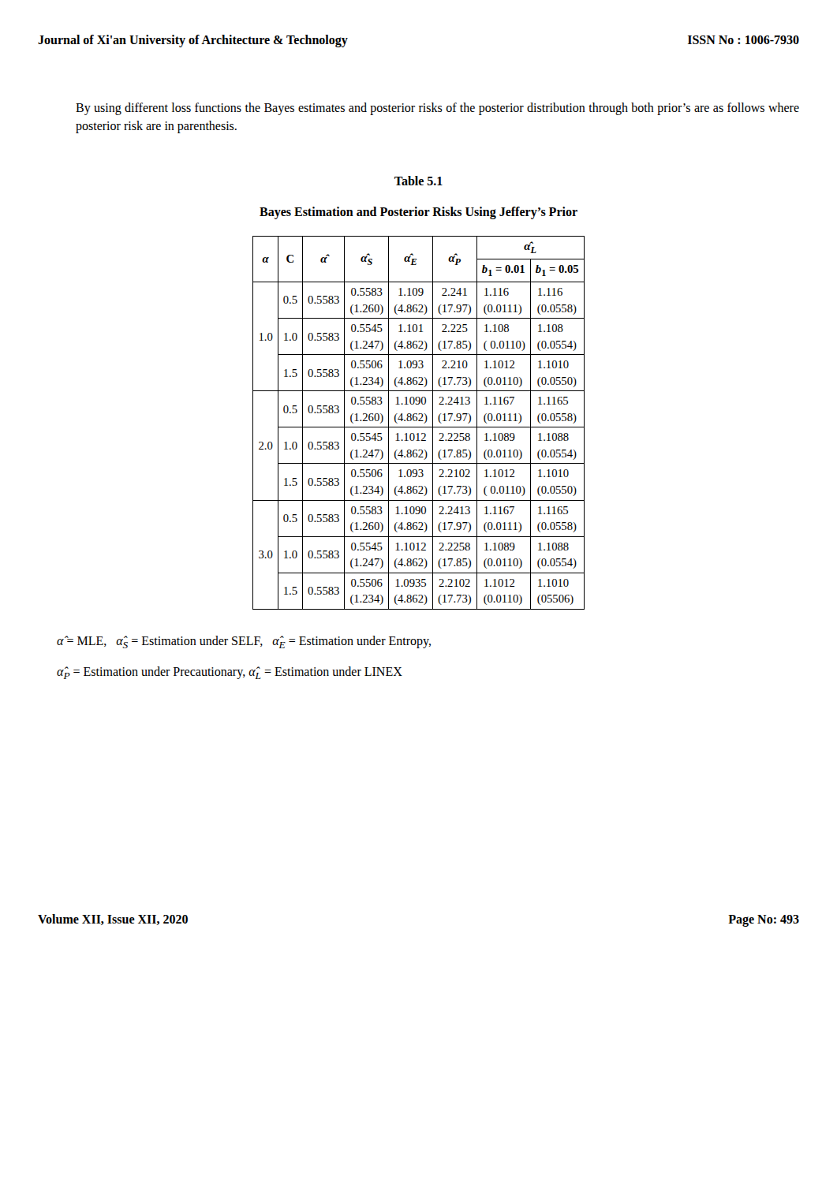Journal of Xi'an University of Architecture & Technology
ISSN No : 1006-7930
By using different loss functions the Bayes estimates and posterior risks of the posterior distribution through both prior’s are as follows where posterior risk are in parenthesis.
Table 5.1
Bayes Estimation and Posterior Risks Using Jeffery’s Prior
| α | C | α̂ | α̂ S | α̂ E | α̂ P | α̂ L |
| --- | --- | --- | --- | --- | --- | --- |
| b 1 = 0.01 | b 1 = 0.05 |
| 1.0 | 0.5 | 0.5583 | 0.5583 (1.260) | 1.109 (4.862) | 2.241 (17.97) | 1.116 (0.0111) | 1.116 (0.0558) |
| 1.0 | 0.5583 | 0.5545 (1.247) | 1.101 (4.862) | 2.225 (17.85) | 1.108 ( 0.0110) | 1.108 (0.0554) |
| 1.5 | 0.5583 | 0.5506 (1.234) | 1.093 (4.862) | 2.210 (17.73) | 1.1012 (0.0110) | 1.1010 (0.0550) |
| 2.0 | 0.5 | 0.5583 | 0.5583 (1.260) | 1.1090 (4.862) | 2.2413 (17.97) | 1.1167 (0.0111) | 1.1165 (0.0558) |
| 1.0 | 0.5583 | 0.5545 (1.247) | 1.1012 (4.862) | 2.2258 (17.85) | 1.1089 (0.0110) | 1.1088 (0.0554) |
| 1.5 | 0.5583 | 0.5506 (1.234) | 1.093 (4.862) | 2.2102 (17.73) | 1.1012 ( 0.0110) | 1.1010 (0.0550) |
| 3.0 | 0.5 | 0.5583 | 0.5583 (1.260) | 1.1090 (4.862) | 2.2413 (17.97) | 1.1167 (0.0111) | 1.1165 (0.0558) |
| 1.0 | 0.5583 | 0.5545 (1.247) | 1.1012 (4.862) | 2.2258 (17.85) | 1.1089 (0.0110) | 1.1088 (0.0554) |
| 1.5 | 0.5583 | 0.5506 (1.234) | 1.0935 (4.862) | 2.2102 (17.73) | 1.1012 (0.0110) | 1.1010 (05506) |
α̂ = MLE, α̂S = Estimation under SELF, α̂E = Estimation under Entropy,
α̂P = Estimation under Precautionary, α̂L = Estimation under LINEX
Volume XII, Issue XII, 2020
Page No: 493